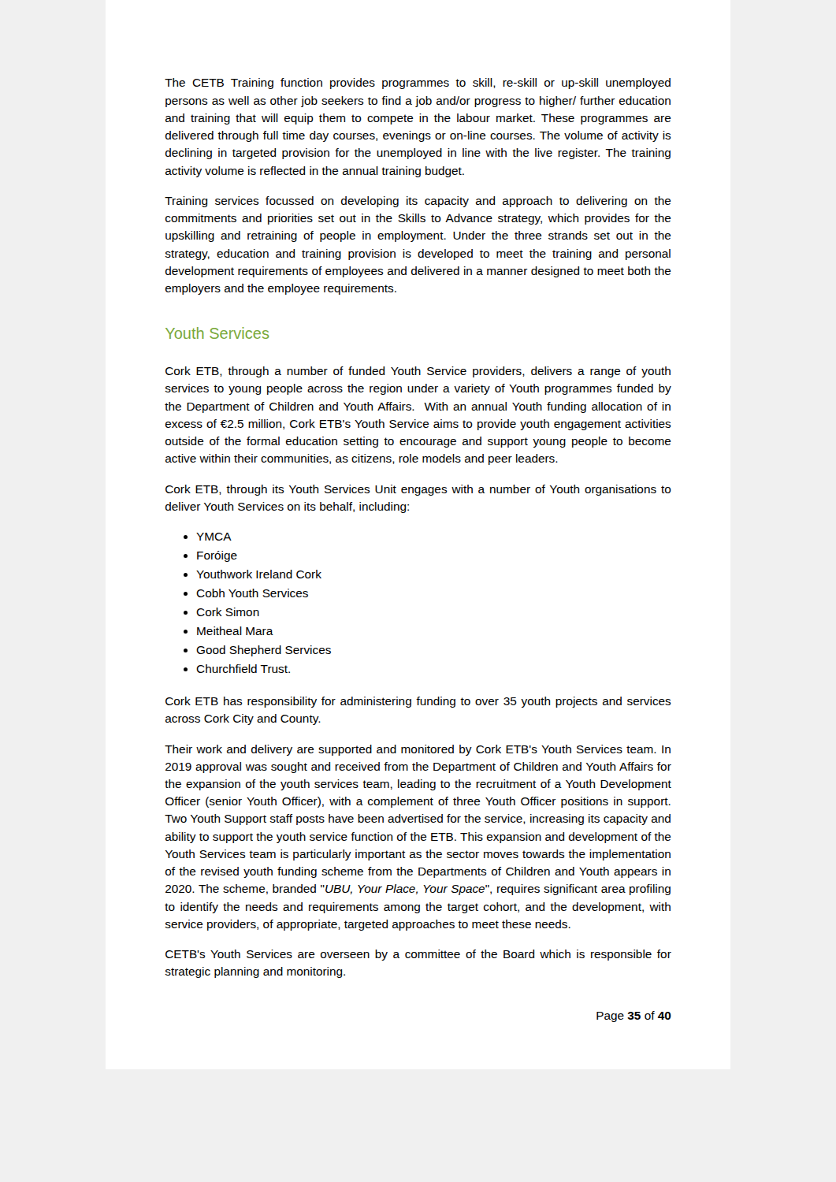The CETB Training function provides programmes to skill, re-skill or up-skill unemployed persons as well as other job seekers to find a job and/or progress to higher/ further education and training that will equip them to compete in the labour market. These programmes are delivered through full time day courses, evenings or on-line courses. The volume of activity is declining in targeted provision for the unemployed in line with the live register. The training activity volume is reflected in the annual training budget.
Training services focussed on developing its capacity and approach to delivering on the commitments and priorities set out in the Skills to Advance strategy, which provides for the upskilling and retraining of people in employment. Under the three strands set out in the strategy, education and training provision is developed to meet the training and personal development requirements of employees and delivered in a manner designed to meet both the employers and the employee requirements.
Youth Services
Cork ETB, through a number of funded Youth Service providers, delivers a range of youth services to young people across the region under a variety of Youth programmes funded by the Department of Children and Youth Affairs. With an annual Youth funding allocation of in excess of €2.5 million, Cork ETB's Youth Service aims to provide youth engagement activities outside of the formal education setting to encourage and support young people to become active within their communities, as citizens, role models and peer leaders.
Cork ETB, through its Youth Services Unit engages with a number of Youth organisations to deliver Youth Services on its behalf, including:
YMCA
Foróige
Youthwork Ireland Cork
Cobh Youth Services
Cork Simon
Meitheal Mara
Good Shepherd Services
Churchfield Trust.
Cork ETB has responsibility for administering funding to over 35 youth projects and services across Cork City and County.
Their work and delivery are supported and monitored by Cork ETB's Youth Services team. In 2019 approval was sought and received from the Department of Children and Youth Affairs for the expansion of the youth services team, leading to the recruitment of a Youth Development Officer (senior Youth Officer), with a complement of three Youth Officer positions in support. Two Youth Support staff posts have been advertised for the service, increasing its capacity and ability to support the youth service function of the ETB. This expansion and development of the Youth Services team is particularly important as the sector moves towards the implementation of the revised youth funding scheme from the Departments of Children and Youth appears in 2020. The scheme, branded "UBU, Your Place, Your Space", requires significant area profiling to identify the needs and requirements among the target cohort, and the development, with service providers, of appropriate, targeted approaches to meet these needs.
CETB's Youth Services are overseen by a committee of the Board which is responsible for strategic planning and monitoring.
Page 35 of 40